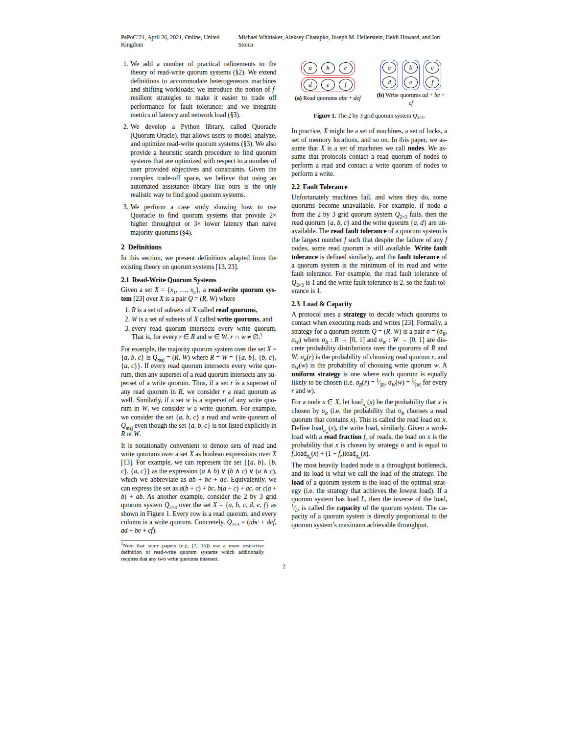PaPoC’21, April 26, 2021, Online, United Kingdom
Michael Whittaker, Aleksey Charapko, Joseph M. Hellerstein, Heidi Howard, and Ion Stoica
We add a number of practical refinements to the theory of read-write quorum systems (§2). We extend definitions to accommodate heterogeneous machines and shifting workloads; we introduce the notion of f-resilient strategies to make it easier to trade off performance for fault tolerance; and we integrate metrics of latency and network load (§3).
We develop a Python library, called Quoracle (Quorum Oracle), that allows users to model, analyze, and optimize read-write quorum systems (§3). We also provide a heuristic search procedure to find quorum systems that are optimized with respect to a number of user provided objectives and constraints. Given the complex trade-off space, we believe that using an automated assistance library like ours is the only realistic way to find good quorum systems.
We perform a case study showing how to use Quoracle to find quorum systems that provide 2× higher throughput or 3× lower latency than naive majority quorums (§4).
2 Definitions
In this section, we present definitions adapted from the existing theory on quorum systems [13, 23].
2.1 Read-Write Quorum Systems
Given a set X = {x1, …, xn}, a read-write quorum system [23] over X is a pair Q = (R, W) where
R is a set of subsets of X called read quorums,
W is a set of subsets of X called write quorums, and
every read quorum intersects every write quorum. That is, for every r ∈ R and w ∈ W, r ∩ w ≠ ∅.1
For example, the majority quorum system over the set X = {a, b, c} is Qmaj = (R, W) where R = W = {{a, b}, {b, c}, {a, c}}. If every read quorum intersects every write quorum, then any superset of a read quorum intersects any superset of a write quorum. Thus, if a set r is a superset of any read quorum in R, we consider r a read quorum as well. Similarly, if a set w is a superset of any write quorum in W, we consider w a write quorum. For example, we consider the set {a, b, c} a read and write quorum of Qmaj even though the set {a, b, c} is not listed explicitly in R or W.
It is notationally convenient to denote sets of read and write quorums over a set X as boolean expressions over X [13]. For example, we can represent the set {{a, b}, {b, c}, {a, c}} as the expression (a ∧ b) ∨ (b ∧ c) ∨ (a ∧ c), which we abbreviate as ab + bc + ac. Equivalently, we can express the set as a(b + c) + bc, b(a + c) + ac, or c(a + b) + ab. As another example, consider the 2 by 3 grid quorum system Q2×3 over the set X = {a, b, c, d, e, f} as shown in Figure 1. Every row is a read quorum, and every column is a write quorum. Concretely, Q2×3 = (abc + def, ad + be + cf).
1Note that some papers (e.g. [7, 15]) use a more restrictive definition of read-write quorum systems which additionally requires that any two write quorums intersect.
a
b
c
d
e
f
(a) Read quorums abc + def
a
d
b
e
c
f
(b) Write quorums ad + be + cf
Figure 1. The 2 by 3 grid quorum system Q2×3.
In practice, X might be a set of machines, a set of locks, a set of memory locations, and so on. In this paper, we assume that X is a set of machines we call nodes. We assume that protocols contact a read quorum of nodes to perform a read and contact a write quorum of nodes to perform a write.
2.2 Fault Tolerance
Unfortunately machines fail, and when they do, some quorums become unavailable. For example, if node a from the 2 by 3 grid quorum system Q2×3 fails, then the read quorum {a, b, c} and the write quorum {a, d} are unavailable. The read fault tolerance of a quorum system is the largest number f such that despite the failure of any f nodes, some read quorum is still available. Write fault tolerance is defined similarly, and the fault tolerance of a quorum system is the minimum of its read and write fault tolerance. For example, the read fault tolerance of Q2×3 is 1 and the write fault tolerance is 2, so the fault tolerance is 1.
2.3 Load & Capacity
A protocol uses a strategy to decide which quorums to contact when executing reads and writes [23]. Formally, a strategy for a quorum system Q = (R, W) is a pair σ = (σR, σW) where σR : R → [0, 1] and σW : W → [0, 1] are discrete probability distributions over the quorums of R and W. σR(r) is the probability of choosing read quorum r, and σW(w) is the probability of choosing write quorum w. A uniform strategy is one where each quorum is equally likely to be chosen (i.e. σR(r) = 1⁄|R|, σW(w) = 1⁄|W| for every r and w).
For a node x ∈ X, let loadσR(x) be the probability that x is chosen by σR (i.e. the probability that σR chooses a read quorum that contains x). This is called the read load on x. Define loadσW(x), the write load, similarly. Given a workload with a read fraction fr of reads, the load on x is the probability that x is chosen by strategy σ and is equal to frloadσR(x) + (1 − fr)loadσW(x).
The most heavily loaded node is a throughput bottleneck, and its load is what we call the load of the strategy. The load of a quorum system is the load of the optimal strategy (i.e. the strategy that achieves the lowest load). If a quorum system has load L, then the inverse of the load, 1⁄L, is called the capacity of the quorum system. The capacity of a quorum system is directly proportional to the quorum system’s maximum achievable throughput.
2